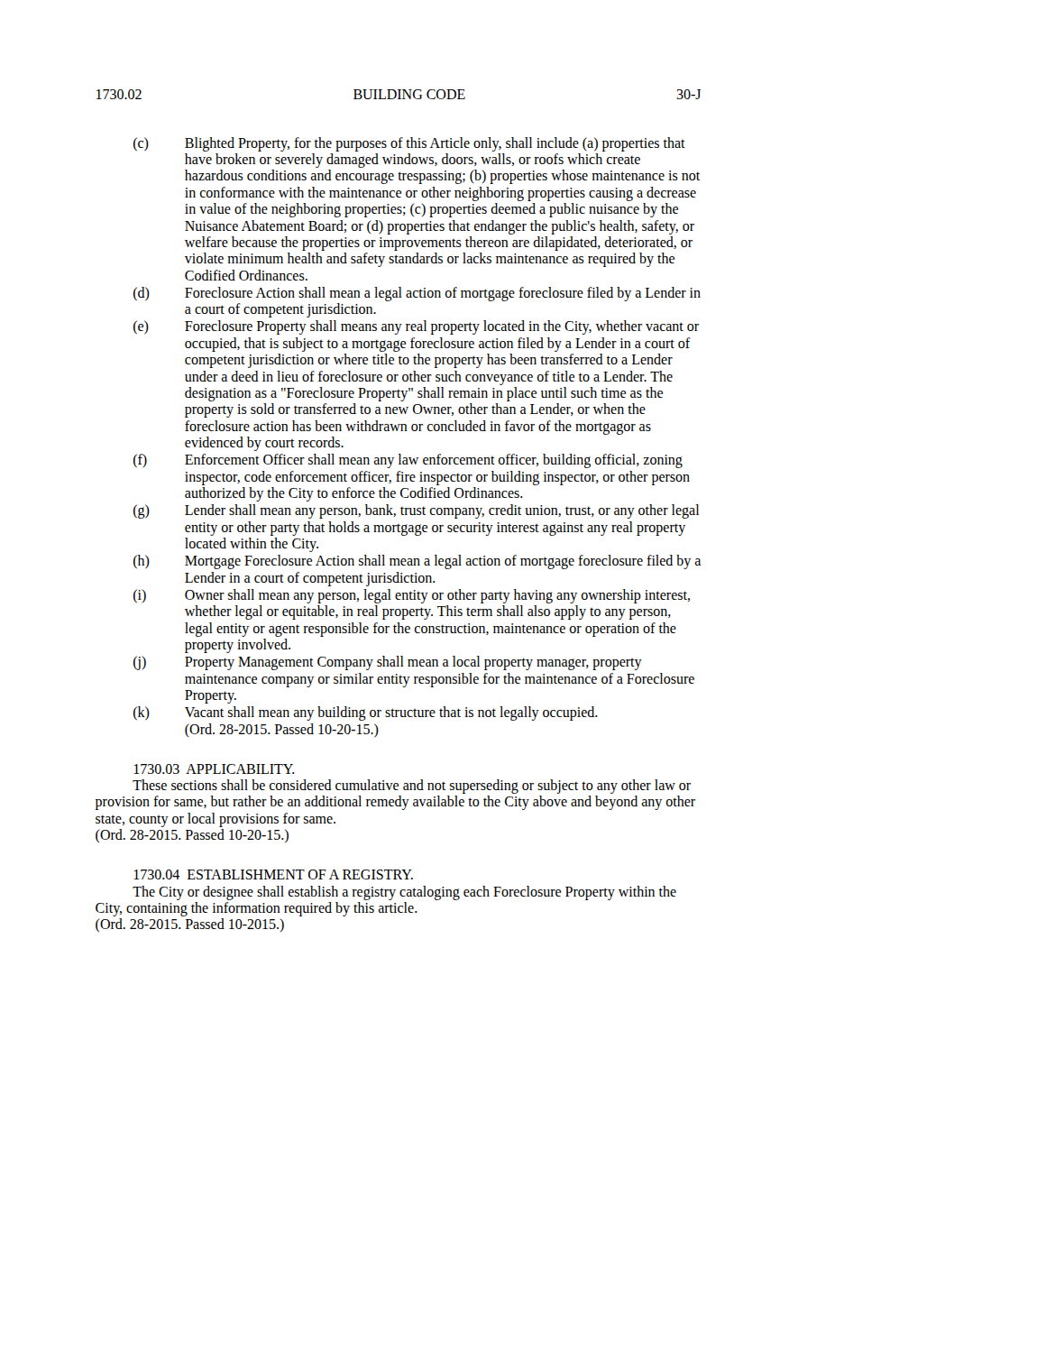1730.02 BUILDING CODE 30-J
(c)
Blighted Property, for the purposes of this Article only, shall include (a) properties that have broken or severely damaged windows, doors, walls, or roofs which create hazardous conditions and encourage trespassing; (b) properties whose maintenance is not in conformance with the maintenance or other neighboring properties causing a decrease in value of the neighboring properties; (c) properties deemed a public nuisance by the Nuisance Abatement Board; or (d) properties that endanger the public's health, safety, or welfare because the properties or improvements thereon are dilapidated, deteriorated, or violate minimum health and safety standards or lacks maintenance as required by the Codified Ordinances.
(d)
Foreclosure Action shall mean a legal action of mortgage foreclosure filed by a Lender in a court of competent jurisdiction.
(e)
Foreclosure Property shall means any real property located in the City, whether vacant or occupied, that is subject to a mortgage foreclosure action filed by a Lender in a court of competent jurisdiction or where title to the property has been transferred to a Lender under a deed in lieu of foreclosure or other such conveyance of title to a Lender. The designation as a "Foreclosure Property" shall remain in place until such time as the property is sold or transferred to a new Owner, other than a Lender, or when the foreclosure action has been withdrawn or concluded in favor of the mortgagor as evidenced by court records.
(f)
Enforcement Officer shall mean any law enforcement officer, building official, zoning inspector, code enforcement officer, fire inspector or building inspector, or other person authorized by the City to enforce the Codified Ordinances.
(g)
Lender shall mean any person, bank, trust company, credit union, trust, or any other legal entity or other party that holds a mortgage or security interest against any real property located within the City.
(h)
Mortgage Foreclosure Action shall mean a legal action of mortgage foreclosure filed by a Lender in a court of competent jurisdiction.
(i)
Owner shall mean any person, legal entity or other party having any ownership interest, whether legal or equitable, in real property. This term shall also apply to any person, legal entity or agent responsible for the construction, maintenance or operation of the property involved.
(j)
Property Management Company shall mean a local property manager, property maintenance company or similar entity responsible for the maintenance of a Foreclosure Property.
(k)
Vacant shall mean any building or structure that is not legally occupied.
(Ord. 28-2015. Passed 10-20-15.)
1730.03 APPLICABILITY.
These sections shall be considered cumulative and not superseding or subject to any other law or provision for same, but rather be an additional remedy available to the City above and beyond any other state, county or local provisions for same.
(Ord. 28-2015. Passed 10-20-15.)
1730.04 ESTABLISHMENT OF A REGISTRY.
The City or designee shall establish a registry cataloging each Foreclosure Property within the City, containing the information required by this article.
(Ord. 28-2015. Passed 10-2015.)